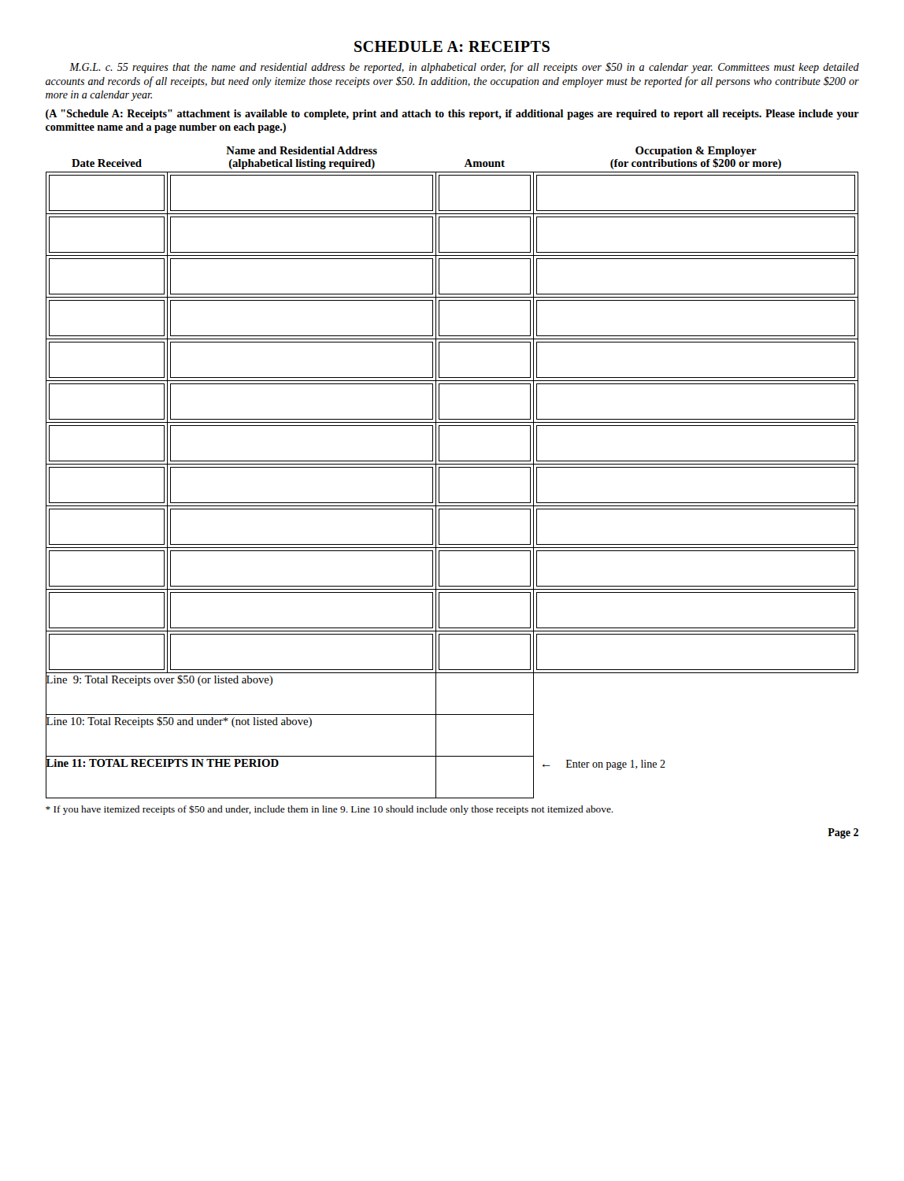SCHEDULE A: RECEIPTS
M.G.L. c. 55 requires that the name and residential address be reported, in alphabetical order, for all receipts over $50 in a calendar year. Committees must keep detailed accounts and records of all receipts, but need only itemize those receipts over $50. In addition, the occupation and employer must be reported for all persons who contribute $200 or more in a calendar year.
(A "Schedule A: Receipts" attachment is available to complete, print and attach to this report, if additional pages are required to report all receipts. Please include your committee name and a page number on each page.)
| Date Received | Name and Residential Address (alphabetical listing required) | Amount | Occupation & Employer (for contributions of $200 or more) |
| --- | --- | --- | --- |
| Line 9: Total Receipts over $50 (or listed above) | | |
| Line 10: Total Receipts $50 and under* (not listed above) | | |
| Line 11: TOTAL RECEIPTS IN THE PERIOD | | ← Enter on page 1, line 2 |
* If you have itemized receipts of $50 and under, include them in line 9. Line 10 should include only those receipts not itemized above.
Page 2